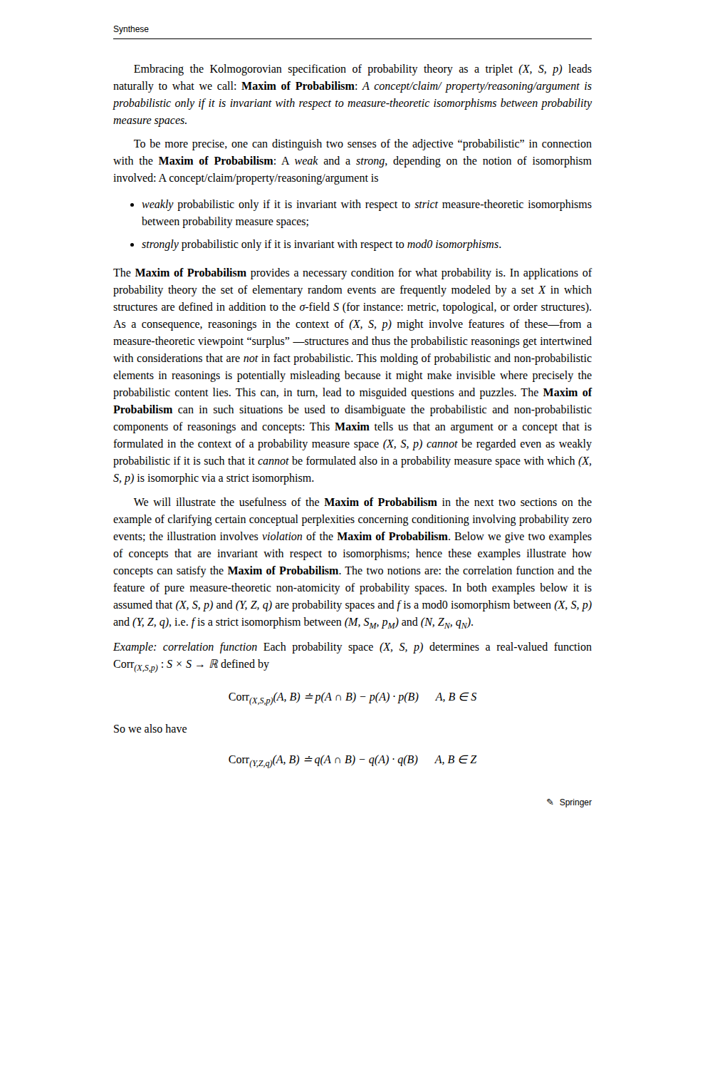Synthese
Embracing the Kolmogorovian specification of probability theory as a triplet (X, S, p) leads naturally to what we call: Maxim of Probabilism: A concept/claim/ property/reasoning/argument is probabilistic only if it is invariant with respect to measure-theoretic isomorphisms between probability measure spaces.
To be more precise, one can distinguish two senses of the adjective “probabilistic” in connection with the Maxim of Probabilism: A weak and a strong, depending on the notion of isomorphism involved: A concept/claim/property/reasoning/argument is
weakly probabilistic only if it is invariant with respect to strict measure-theoretic isomorphisms between probability measure spaces;
strongly probabilistic only if it is invariant with respect to mod0 isomorphisms.
The Maxim of Probabilism provides a necessary condition for what probability is. In applications of probability theory the set of elementary random events are frequently modeled by a set X in which structures are defined in addition to the σ-field S (for instance: metric, topological, or order structures). As a consequence, reasonings in the context of (X, S, p) might involve features of these—from a measure-theoretic viewpoint “surplus” —structures and thus the probabilistic reasonings get intertwined with considerations that are not in fact probabilistic. This molding of probabilistic and non-probabilistic elements in reasonings is potentially misleading because it might make invisible where precisely the probabilistic content lies. This can, in turn, lead to misguided questions and puzzles. The Maxim of Probabilism can in such situations be used to disambiguate the probabilistic and non-probabilistic components of reasonings and concepts: This Maxim tells us that an argument or a concept that is formulated in the context of a probability measure space (X, S, p) cannot be regarded even as weakly probabilistic if it is such that it cannot be formulated also in a probability measure space with which (X, S, p) is isomorphic via a strict isomorphism.
We will illustrate the usefulness of the Maxim of Probabilism in the next two sections on the example of clarifying certain conceptual perplexities concerning conditioning involving probability zero events; the illustration involves violation of the Maxim of Probabilism. Below we give two examples of concepts that are invariant with respect to isomorphisms; hence these examples illustrate how concepts can satisfy the Maxim of Probabilism. The two notions are: the correlation function and the feature of pure measure-theoretic non-atomicity of probability spaces. In both examples below it is assumed that (X, S, p) and (Y, Z, q) are probability spaces and f is a mod0 isomorphism between (X, S, p) and (Y, Z, q), i.e. f is a strict isomorphism between (M, SM, pM) and (N, ZN, qN).
Example: correlation function Each probability space (X, S, p) determines a real-valued function Corr(X,S,p) : S × S → ℝ defined by
Corr(X,S,p)(A, B) ≐ p(A ∩ B) − p(A) · p(B) A, B ∈ S
So we also have
Corr(Y,Z,q)(A, B) ≐ q(A ∩ B) − q(A) · q(B) A, B ∈ Z
✎ Springer